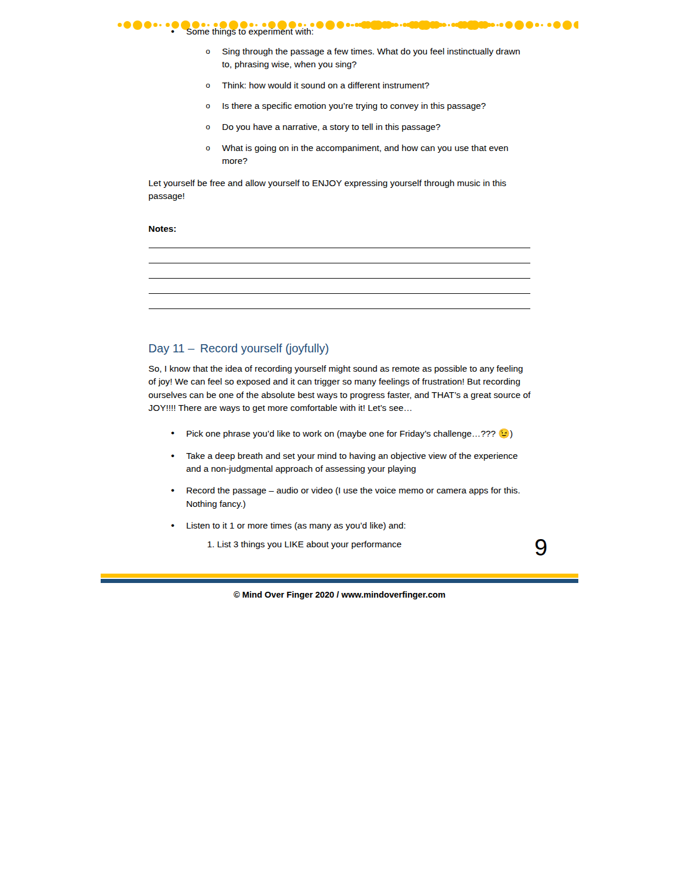Some things to experiment with:
Sing through the passage a few times. What do you feel instinctually drawn to, phrasing wise, when you sing?
Think: how would it sound on a different instrument?
Is there a specific emotion you’re trying to convey in this passage?
Do you have a narrative, a story to tell in this passage?
What is going on in the accompaniment, and how can you use that even more?
Let yourself be free and allow yourself to ENJOY expressing yourself through music in this passage!
Notes:
Day 11 –Record yourself (joyfully)
So, I know that the idea of recording yourself might sound as remote as possible to any feeling of joy! We can feel so exposed and it can trigger so many feelings of frustration! But recording ourselves can be one of the absolute best ways to progress faster, and THAT’s a great source of JOY!!!! There are ways to get more comfortable with it! Let’s see…
Pick one phrase you’d like to work on (maybe one for Friday’s challenge…??? 😉)
Take a deep breath and set your mind to having an objective view of the experience and a non-judgmental approach of assessing your playing
Record the passage – audio or video (I use the voice memo or camera apps for this. Nothing fancy.)
Listen to it 1 or more times (as many as you’d like) and:
List 3 things you LIKE about your performance
9
© Mind Over Finger 2020 / www.mindoverfinger.com